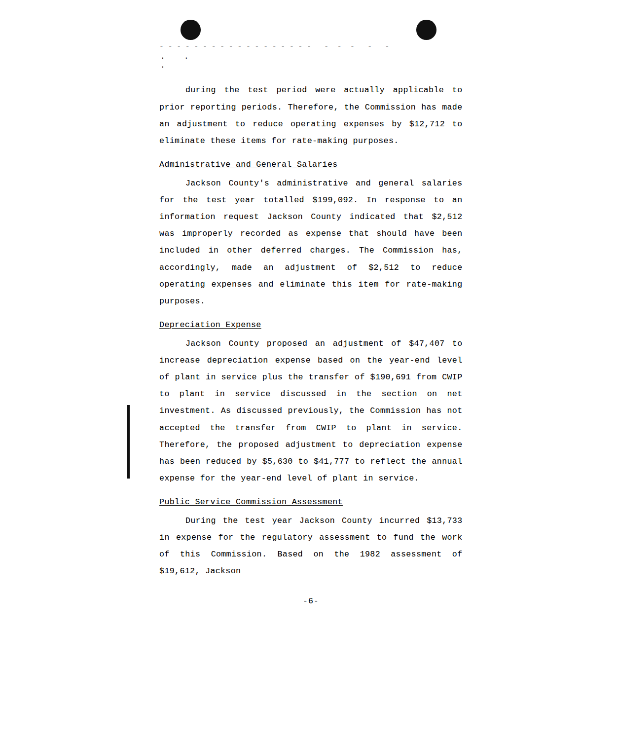- - - - - - - - - - - - - - - - - - - - - - -
. . .
during the test period were actually applicable to prior reporting periods. Therefore, the Commission has made an adjustment to reduce operating expenses by $12,712 to eliminate these items for rate‑making purposes.
Administrative and General Salaries
Jackson County's administrative and general salaries for the test year totalled $199,092. In response to an information request Jackson County indicated that $2,512 was improperly recorded as expense that should have been included in other deferred charges. The Commission has, accordingly, made an adjustment of $2,512 to reduce operating expenses and eliminate this item for rate‑making purposes.
Depreciation Expense
Jackson County proposed an adjustment of $47,407 to increase depreciation expense based on the year‑end level of plant in service plus the transfer of $190,691 from CWIP to plant in service discussed in the section on net investment. As discussed previously, the Commission has not accepted the transfer from CWIP to plant in service. Therefore, the proposed adjustment to depreciation expense has been reduced by $5,630 to $41,777 to reflect the annual expense for the year‑end level of plant in service.
Public Service Commission Assessment
During the test year Jackson County incurred $13,733 in expense for the regulatory assessment to fund the work of this Commission. Based on the 1982 assessment of $19,612, Jackson
-6-